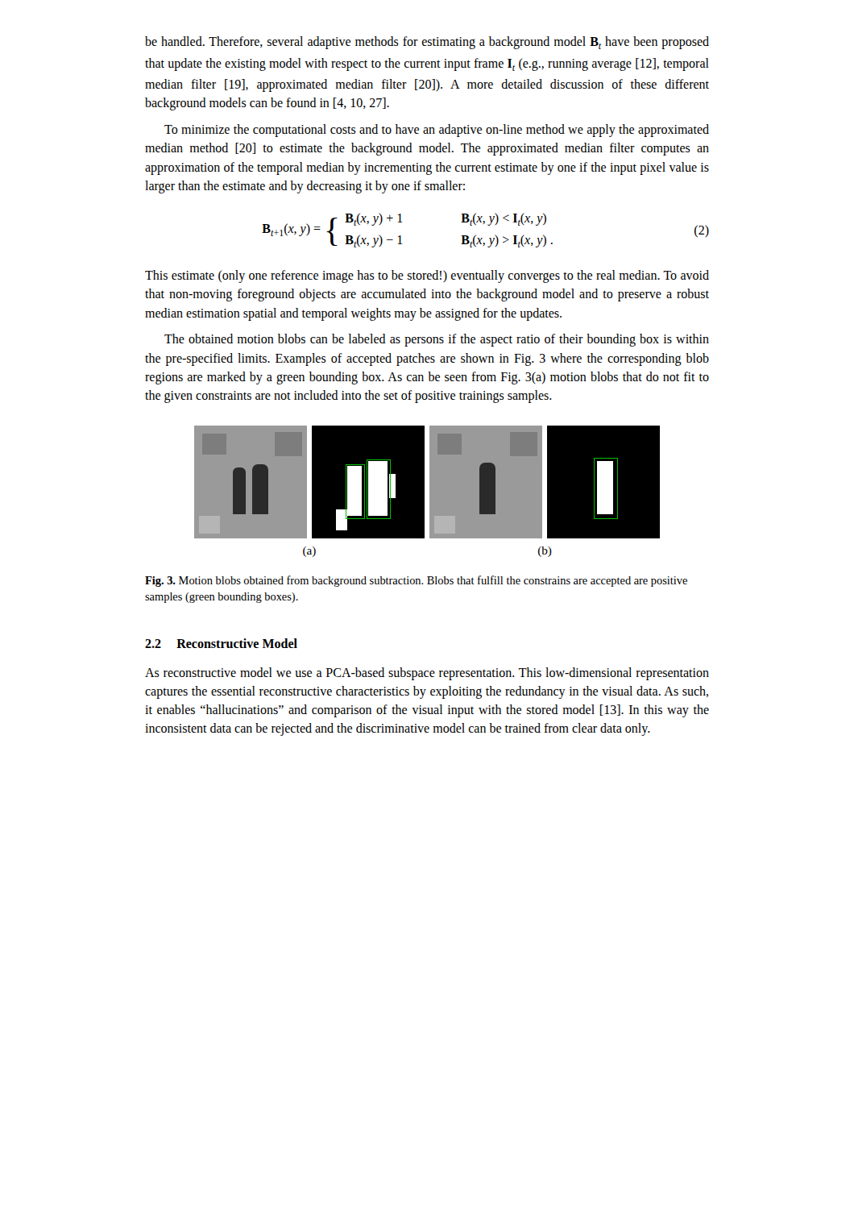be handled. Therefore, several adaptive methods for estimating a background model Bt have been proposed that update the existing model with respect to the current input frame It (e.g., running average [12], temporal median filter [19], approximated median filter [20]). A more detailed discussion of these different background models can be found in [4, 10, 27].
To minimize the computational costs and to have an adaptive on-line method we apply the approximated median method [20] to estimate the background model. The approximated median filter computes an approximation of the temporal median by incrementing the current estimate by one if the input pixel value is larger than the estimate and by decreasing it by one if smaller:
Bt+1(x, y) = { Bt(x, y) + 1 Bt(x, y) < It(x, y) Bt(x, y) − 1 Bt(x, y) > It(x, y) .
(2)
This estimate (only one reference image has to be stored!) eventually converges to the real median. To avoid that non-moving foreground objects are accumulated into the background model and to preserve a robust median estimation spatial and temporal weights may be assigned for the updates.
The obtained motion blobs can be labeled as persons if the aspect ratio of their bounding box is within the pre-specified limits. Examples of accepted patches are shown in Fig. 3 where the corresponding blob regions are marked by a green bounding box. As can be seen from Fig. 3(a) motion blobs that do not fit to the given constraints are not included into the set of positive trainings samples.
(a)
(b)
Fig. 3. Motion blobs obtained from background subtraction. Blobs that fulfill the constrains are accepted are positive samples (green bounding boxes).
2.2 Reconstructive Model
As reconstructive model we use a PCA-based subspace representation. This low-dimensional representation captures the essential reconstructive characteristics by exploiting the redundancy in the visual data. As such, it enables “hallucinations” and comparison of the visual input with the stored model [13]. In this way the inconsistent data can be rejected and the discriminative model can be trained from clear data only.